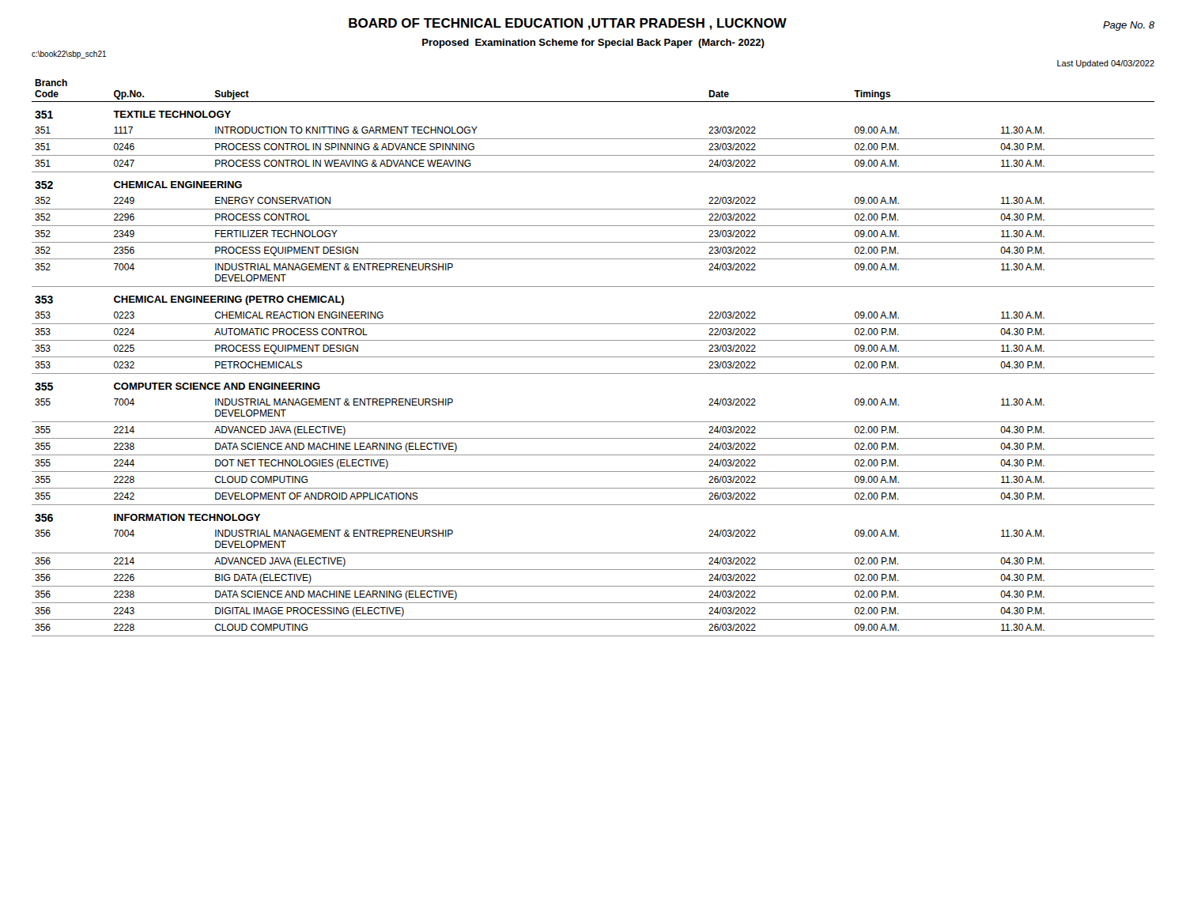Page No. 8
BOARD OF TECHNICAL EDUCATION ,UTTAR PRADESH , LUCKNOW
Proposed Examination Scheme for Special Back Paper (March- 2022)
c:\book22\sbp_sch21
Last Updated 04/03/2022
| Branch Code | Qp.No. | Subject | Date | Timings | |
| --- | --- | --- | --- | --- | --- |
| 351 | TEXTILE TECHNOLOGY |
| 351 | 1117 | INTRODUCTION TO KNITTING & GARMENT TECHNOLOGY | 23/03/2022 | 09.00 A.M. | 11.30 A.M. |
| 351 | 0246 | PROCESS CONTROL IN SPINNING & ADVANCE SPINNING | 23/03/2022 | 02.00 P.M. | 04.30 P.M. |
| 351 | 0247 | PROCESS CONTROL IN WEAVING & ADVANCE WEAVING | 24/03/2022 | 09.00 A.M. | 11.30 A.M. |
| 352 | CHEMICAL ENGINEERING |
| 352 | 2249 | ENERGY CONSERVATION | 22/03/2022 | 09.00 A.M. | 11.30 A.M. |
| 352 | 2296 | PROCESS CONTROL | 22/03/2022 | 02.00 P.M. | 04.30 P.M. |
| 352 | 2349 | FERTILIZER TECHNOLOGY | 23/03/2022 | 09.00 A.M. | 11.30 A.M. |
| 352 | 2356 | PROCESS EQUIPMENT DESIGN | 23/03/2022 | 02.00 P.M. | 04.30 P.M. |
| 352 | 7004 | INDUSTRIAL MANAGEMENT & ENTREPRENEURSHIP DEVELOPMENT | 24/03/2022 | 09.00 A.M. | 11.30 A.M. |
| 353 | CHEMICAL ENGINEERING (PETRO CHEMICAL) |
| 353 | 0223 | CHEMICAL REACTION ENGINEERING | 22/03/2022 | 09.00 A.M. | 11.30 A.M. |
| 353 | 0224 | AUTOMATIC PROCESS CONTROL | 22/03/2022 | 02.00 P.M. | 04.30 P.M. |
| 353 | 0225 | PROCESS EQUIPMENT DESIGN | 23/03/2022 | 09.00 A.M. | 11.30 A.M. |
| 353 | 0232 | PETROCHEMICALS | 23/03/2022 | 02.00 P.M. | 04.30 P.M. |
| 355 | COMPUTER SCIENCE AND ENGINEERING |
| 355 | 7004 | INDUSTRIAL MANAGEMENT & ENTREPRENEURSHIP DEVELOPMENT | 24/03/2022 | 09.00 A.M. | 11.30 A.M. |
| 355 | 2214 | ADVANCED JAVA (ELECTIVE) | 24/03/2022 | 02.00 P.M. | 04.30 P.M. |
| 355 | 2238 | DATA SCIENCE AND MACHINE LEARNING (ELECTIVE) | 24/03/2022 | 02.00 P.M. | 04.30 P.M. |
| 355 | 2244 | DOT NET TECHNOLOGIES (ELECTIVE) | 24/03/2022 | 02.00 P.M. | 04.30 P.M. |
| 355 | 2228 | CLOUD COMPUTING | 26/03/2022 | 09.00 A.M. | 11.30 A.M. |
| 355 | 2242 | DEVELOPMENT OF ANDROID APPLICATIONS | 26/03/2022 | 02.00 P.M. | 04.30 P.M. |
| 356 | INFORMATION TECHNOLOGY |
| 356 | 7004 | INDUSTRIAL MANAGEMENT & ENTREPRENEURSHIP DEVELOPMENT | 24/03/2022 | 09.00 A.M. | 11.30 A.M. |
| 356 | 2214 | ADVANCED JAVA (ELECTIVE) | 24/03/2022 | 02.00 P.M. | 04.30 P.M. |
| 356 | 2226 | BIG DATA (ELECTIVE) | 24/03/2022 | 02.00 P.M. | 04.30 P.M. |
| 356 | 2238 | DATA SCIENCE AND MACHINE LEARNING (ELECTIVE) | 24/03/2022 | 02.00 P.M. | 04.30 P.M. |
| 356 | 2243 | DIGITAL IMAGE PROCESSING (ELECTIVE) | 24/03/2022 | 02.00 P.M. | 04.30 P.M. |
| 356 | 2228 | CLOUD COMPUTING | 26/03/2022 | 09.00 A.M. | 11.30 A.M. |